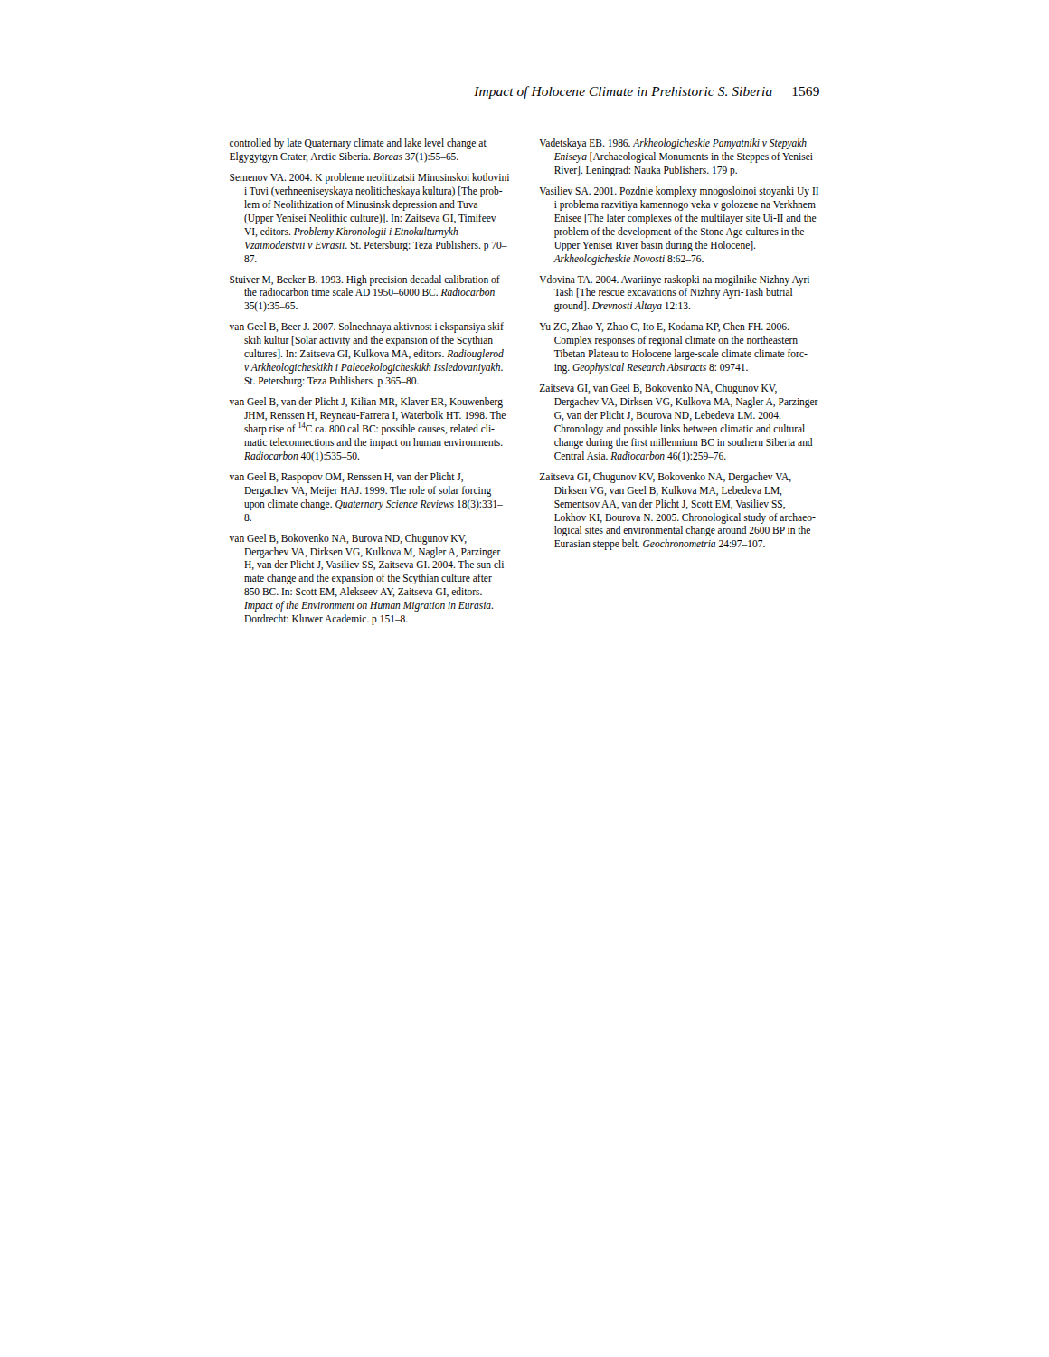Impact of Holocene Climate in Prehistoric S. Siberia 1569
controlled by late Quaternary climate and lake level change at Elgygytgyn Crater, Arctic Siberia. Boreas 37(1):55–65.
Semenov VA. 2004. K probleme neolitizatsii Minusinskoi kotlovini i Tuvi (verhneeniseyskaya neoliticheskaya kultura) [The problem of Neolithization of Minusinsk depression and Tuva (Upper Yenisei Neolithic culture)]. In: Zaitseva GI, Timifeev VI, editors. Problemy Khronologii i Etnokulturnykh Vzaimodeistvii v Evrasii. St. Petersburg: Teza Publishers. p 70–87.
Stuiver M, Becker B. 1993. High precision decadal calibration of the radiocarbon time scale AD 1950–6000 BC. Radiocarbon 35(1):35–65.
van Geel B, Beer J. 2007. Solnechnaya aktivnost i ekspansiya skifskih kultur [Solar activity and the expansion of the Scythian cultures]. In: Zaitseva GI, Kulkova MA, editors. Radiouglerod v Arkheologicheskikh i Paleoekologicheskikh Issledovaniyakh. St. Petersburg: Teza Publishers. p 365–80.
van Geel B, van der Plicht J, Kilian MR, Klaver ER, Kouwenberg JHM, Renssen H, Reyneau-Farrera I, Waterbolk HT. 1998. The sharp rise of 14C ca. 800 cal BC: possible causes, related climatic teleconnections and the impact on human environments. Radiocarbon 40(1):535–50.
van Geel B, Raspopov OM, Renssen H, van der Plicht J, Dergachev VA, Meijer HAJ. 1999. The role of solar forcing upon climate change. Quaternary Science Reviews 18(3):331–8.
van Geel B, Bokovenko NA, Burova ND, Chugunov KV, Dergachev VA, Dirksen VG, Kulkova M, Nagler A, Parzinger H, van der Plicht J, Vasiliev SS, Zaitseva GI. 2004. The sun climate change and the expansion of the Scythian culture after 850 BC. In: Scott EM, Alekseev AY, Zaitseva GI, editors. Impact of the Environment on Human Migration in Eurasia. Dordrecht: Kluwer Academic. p 151–8.
Vadetskaya EB. 1986. Arkheologicheskie Pamyatniki v Stepyakh Eniseya [Archaeological Monuments in the Steppes of Yenisei River]. Leningrad: Nauka Publishers. 179 p.
Vasiliev SA. 2001. Pozdnie komplexy mnogosloinoi stoyanki Uy II i problema razvitiya kamennogo veka v golozene na Verkhnem Enisee [The later complexes of the multilayer site Ui-II and the problem of the development of the Stone Age cultures in the Upper Yenisei River basin during the Holocene]. Arkheologicheskie Novosti 8:62–76.
Vdovina TA. 2004. Avariinye raskopki na mogilnike Nizhny Ayri-Tash [The rescue excavations of Nizhny Ayri-Tash butrial ground]. Drevnosti Altaya 12:13.
Yu ZC, Zhao Y, Zhao C, Ito E, Kodama KP, Chen FH. 2006. Complex responses of regional climate on the northeastern Tibetan Plateau to Holocene large-scale climate climate forcing. Geophysical Research Abstracts 8: 09741.
Zaitseva GI, van Geel B, Bokovenko NA, Chugunov KV, Dergachev VA, Dirksen VG, Kulkova MA, Nagler A, Parzinger G, van der Plicht J, Bourova ND, Lebedeva LM. 2004. Chronology and possible links between climatic and cultural change during the first millennium BC in southern Siberia and Central Asia. Radiocarbon 46(1):259–76.
Zaitseva GI, Chugunov KV, Bokovenko NA, Dergachev VA, Dirksen VG, van Geel B, Kulkova MA, Lebedeva LM, Sementsov AA, van der Plicht J, Scott EM, Vasiliev SS, Lokhov KI, Bourova N. 2005. Chronological study of archaeological sites and environmental change around 2600 BP in the Eurasian steppe belt. Geochronometria 24:97–107.